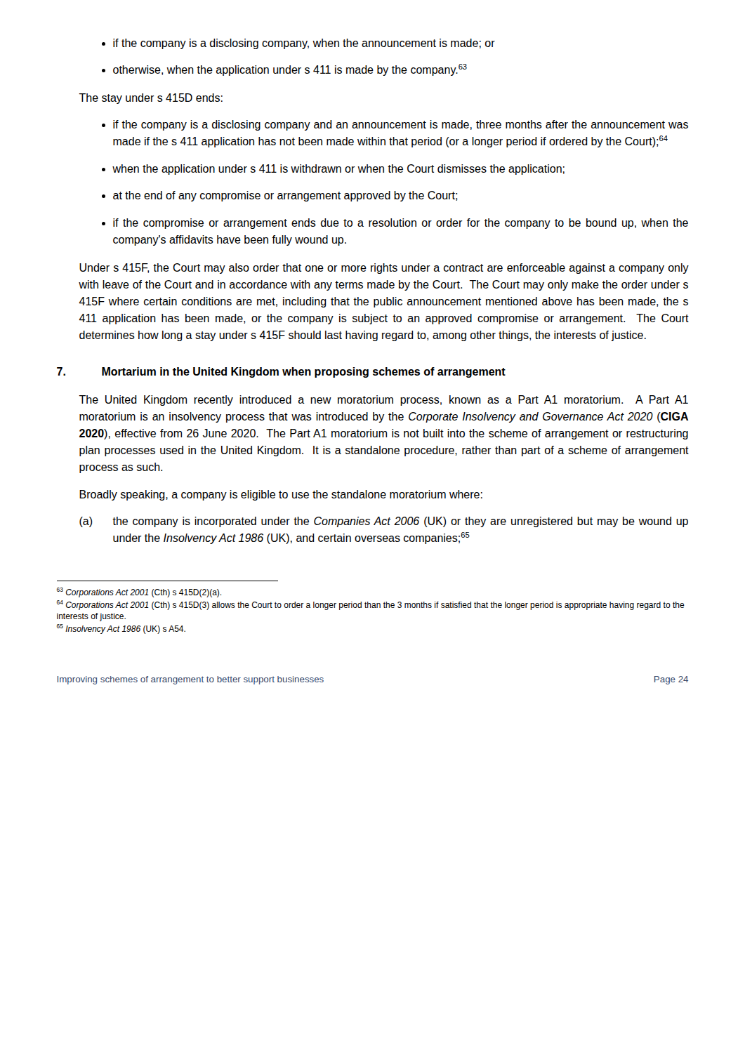if the company is a disclosing company, when the announcement is made; or
otherwise, when the application under s 411 is made by the company.63
The stay under s 415D ends:
if the company is a disclosing company and an announcement is made, three months after the announcement was made if the s 411 application has not been made within that period (or a longer period if ordered by the Court);64
when the application under s 411 is withdrawn or when the Court dismisses the application;
at the end of any compromise or arrangement approved by the Court;
if the compromise or arrangement ends due to a resolution or order for the company to be bound up, when the company's affidavits have been fully wound up.
Under s 415F, the Court may also order that one or more rights under a contract are enforceable against a company only with leave of the Court and in accordance with any terms made by the Court. The Court may only make the order under s 415F where certain conditions are met, including that the public announcement mentioned above has been made, the s 411 application has been made, or the company is subject to an approved compromise or arrangement. The Court determines how long a stay under s 415F should last having regard to, among other things, the interests of justice.
7. Mortarium in the United Kingdom when proposing schemes of arrangement
The United Kingdom recently introduced a new moratorium process, known as a Part A1 moratorium. A Part A1 moratorium is an insolvency process that was introduced by the Corporate Insolvency and Governance Act 2020 (CIGA 2020), effective from 26 June 2020. The Part A1 moratorium is not built into the scheme of arrangement or restructuring plan processes used in the United Kingdom. It is a standalone procedure, rather than part of a scheme of arrangement process as such.
Broadly speaking, a company is eligible to use the standalone moratorium where:
(a) the company is incorporated under the Companies Act 2006 (UK) or they are unregistered but may be wound up under the Insolvency Act 1986 (UK), and certain overseas companies;65
63 Corporations Act 2001 (Cth) s 415D(2)(a).
64 Corporations Act 2001 (Cth) s 415D(3) allows the Court to order a longer period than the 3 months if satisfied that the longer period is appropriate having regard to the interests of justice.
65 Insolvency Act 1986 (UK) s A54.
Improving schemes of arrangement to better support businesses Page 24